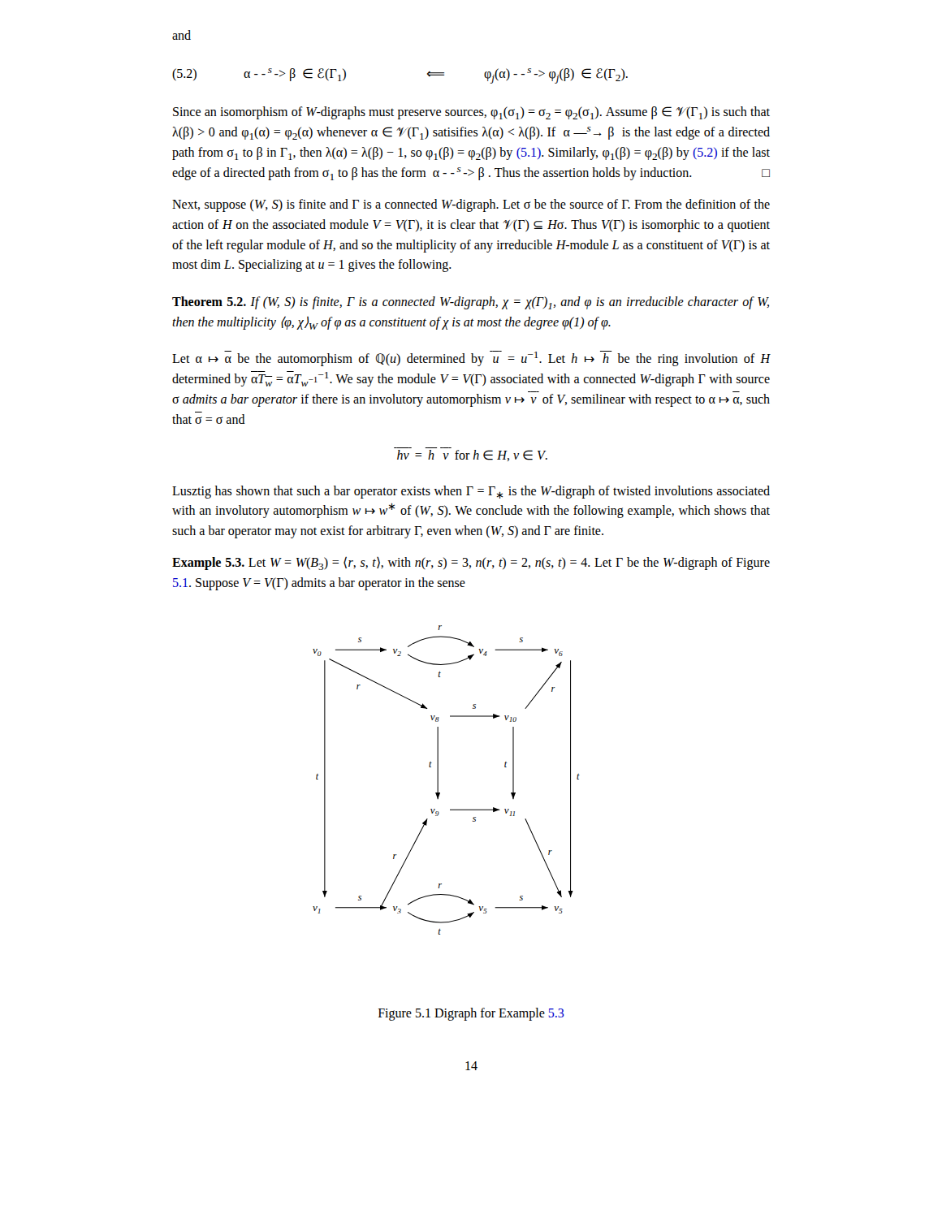and
(5.2)
α - - s -> β ∈ ℰ(Γ1) ⟸ φj(α) - - s -> φj(β) ∈ ℰ(Γ2).
Since an isomorphism of W-digraphs must preserve sources, φ1(σ1) = σ2 = φ2(σ1). Assume β ∈ 𝒱(Γ1) is such that λ(β) > 0 and φ1(α) = φ2(α) whenever α ∈ 𝒱(Γ1) satisifies λ(α) < λ(β). If α —s→ β is the last edge of a directed path from σ1 to β in Γ1, then λ(α) = λ(β) − 1, so φ1(β) = φ2(β) by (5.1). Similarly, φ1(β) = φ2(β) by (5.2) if the last edge of a directed path from σ1 to β has the form α - - s -> β . Thus the assertion holds by induction. □
Next, suppose (W, S) is finite and Γ is a connected W-digraph. Let σ be the source of Γ. From the definition of the action of H on the associated module V = V(Γ), it is clear that 𝒱(Γ) ⊆ Hσ. Thus V(Γ) is isomorphic to a quotient of the left regular module of H, and so the multiplicity of any irreducible H-module L as a constituent of V(Γ) is at most dim L. Specializing at u = 1 gives the following.
Theorem 5.2. If (W, S) is finite, Γ is a connected W-digraph, χ = χ(Γ)1, and φ is an irreducible character of W, then the multiplicity ⟨φ, χ⟩W of φ as a constituent of χ is at most the degree φ(1) of φ.
Let α ↦ α be the automorphism of ℚ(u) determined by  u  = u−1. Let h ↦  h  be the ring involution of H determined by αTw = αTw−1−1. We say the module V = V(Γ) associated with a connected W-digraph Γ with source σ admits a bar operator if there is an involutory automorphism v ↦  v  of V, semilinear with respect to α ↦ α, such that σ = σ and
 hv  =  h   v  for h ∈ H, v ∈ V.
Lusztig has shown that such a bar operator exists when Γ = Γ∗ is the W-digraph of twisted involutions associated with an involutory automorphism w ↦ w∗ of (W, S). We conclude with the following example, which shows that such a bar operator may not exist for arbitrary Γ, even when (W, S) and Γ are finite.
Example 5.3. Let W = W(B3) = ⟨r, s, t⟩, with n(r, s) = 3, n(r, t) = 2, n(s, t) = 4. Let Γ be the W-digraph of Figure 5.1. Suppose V = V(Γ) admits a bar operator in the sense
v0 v2 v4 v6 v8 v10 v9 v11 v1 v3 v5 v5 s r t s r s r t t t t s r r s r t s
Figure 5.1 Digraph for Example 5.3
14